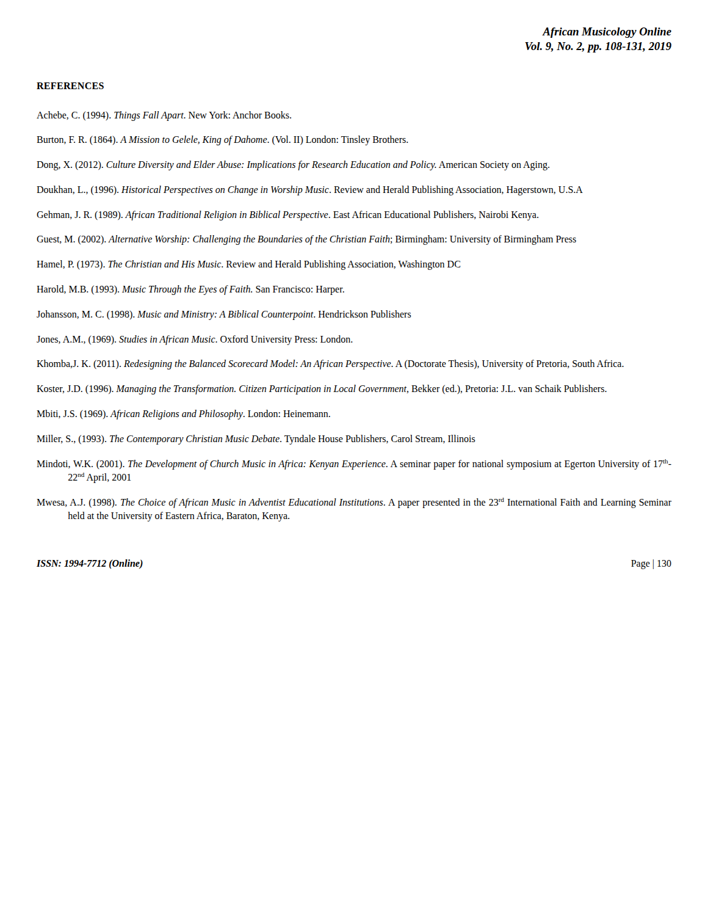African Musicology Online
Vol. 9, No. 2, pp. 108-131, 2019
REFERENCES
Achebe, C. (1994). Things Fall Apart. New York: Anchor Books.
Burton, F. R. (1864). A Mission to Gelele, King of Dahome. (Vol. II) London: Tinsley Brothers.
Dong, X. (2012). Culture Diversity and Elder Abuse: Implications for Research Education and Policy. American Society on Aging.
Doukhan, L., (1996). Historical Perspectives on Change in Worship Music. Review and Herald Publishing Association, Hagerstown, U.S.A
Gehman, J. R. (1989). African Traditional Religion in Biblical Perspective. East African Educational Publishers, Nairobi Kenya.
Guest, M. (2002). Alternative Worship: Challenging the Boundaries of the Christian Faith; Birmingham: University of Birmingham Press
Hamel, P. (1973). The Christian and His Music. Review and Herald Publishing Association, Washington DC
Harold, M.B. (1993). Music Through the Eyes of Faith. San Francisco: Harper.
Johansson, M. C. (1998). Music and Ministry: A Biblical Counterpoint. Hendrickson Publishers
Jones, A.M., (1969). Studies in African Music. Oxford University Press: London.
Khomba,J. K. (2011). Redesigning the Balanced Scorecard Model: An African Perspective. A (Doctorate Thesis), University of Pretoria, South Africa.
Koster, J.D. (1996). Managing the Transformation. Citizen Participation in Local Government, Bekker (ed.), Pretoria: J.L. van Schaik Publishers.
Mbiti, J.S. (1969). African Religions and Philosophy. London: Heinemann.
Miller, S., (1993). The Contemporary Christian Music Debate. Tyndale House Publishers, Carol Stream, Illinois
Mindoti, W.K. (2001). The Development of Church Music in Africa: Kenyan Experience. A seminar paper for national symposium at Egerton University of 17th-22nd April, 2001
Mwesa, A.J. (1998). The Choice of African Music in Adventist Educational Institutions. A paper presented in the 23rd International Faith and Learning Seminar held at the University of Eastern Africa, Baraton, Kenya.
ISSN: 1994-7712 (Online) Page | 130